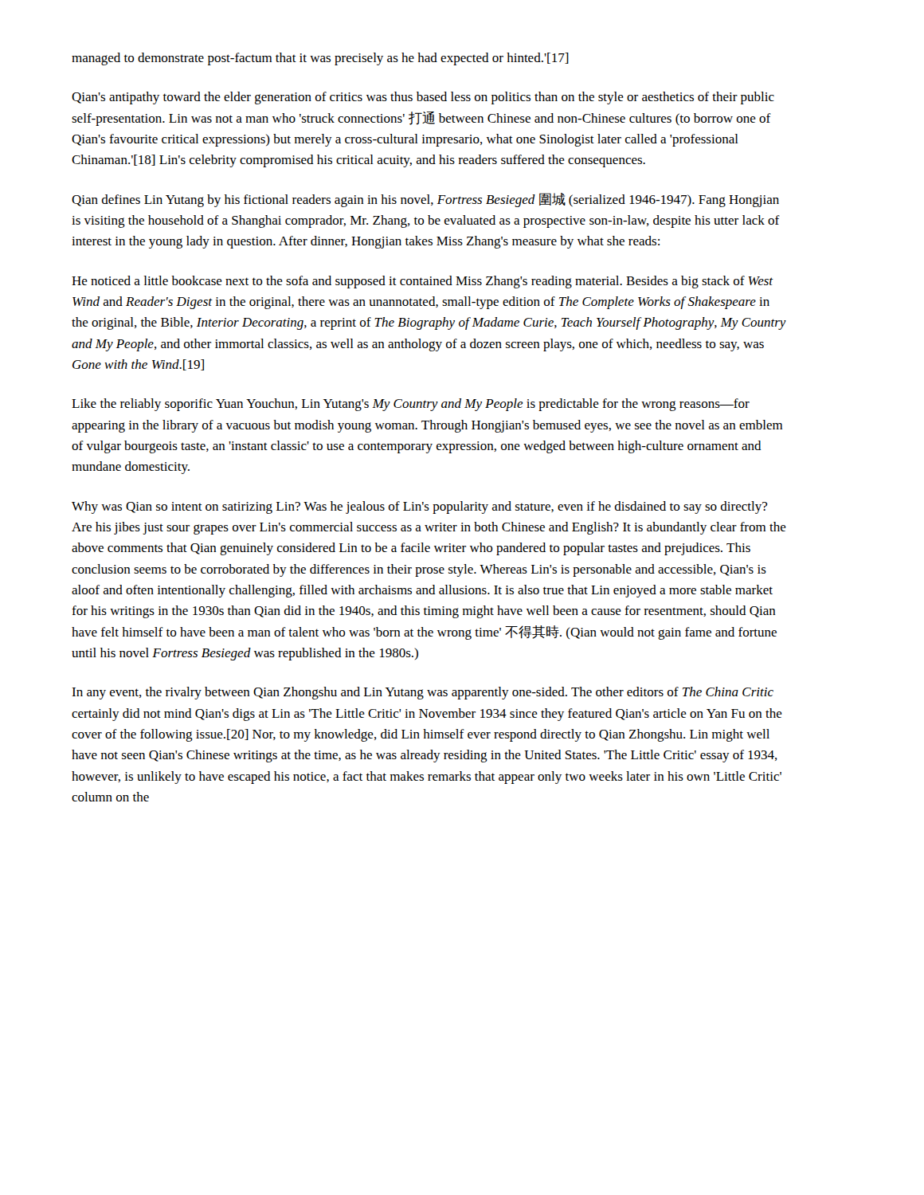managed to demonstrate post-factum that it was precisely as he had expected or hinted.'[17]
Qian's antipathy toward the elder generation of critics was thus based less on politics than on the style or aesthetics of their public self-presentation. Lin was not a man who 'struck connections' 打通 between Chinese and non-Chinese cultures (to borrow one of Qian's favourite critical expressions) but merely a cross-cultural impresario, what one Sinologist later called a 'professional Chinaman.'[18] Lin's celebrity compromised his critical acuity, and his readers suffered the consequences.
Qian defines Lin Yutang by his fictional readers again in his novel, Fortress Besieged 圍城 (serialized 1946-1947). Fang Hongjian is visiting the household of a Shanghai comprador, Mr. Zhang, to be evaluated as a prospective son-in-law, despite his utter lack of interest in the young lady in question. After dinner, Hongjian takes Miss Zhang's measure by what she reads:
He noticed a little bookcase next to the sofa and supposed it contained Miss Zhang's reading material. Besides a big stack of West Wind and Reader's Digest in the original, there was an unannotated, small-type edition of The Complete Works of Shakespeare in the original, the Bible, Interior Decorating, a reprint of The Biography of Madame Curie, Teach Yourself Photography, My Country and My People, and other immortal classics, as well as an anthology of a dozen screen plays, one of which, needless to say, was Gone with the Wind.[19]
Like the reliably soporific Yuan Youchun, Lin Yutang's My Country and My People is predictable for the wrong reasons—for appearing in the library of a vacuous but modish young woman. Through Hongjian's bemused eyes, we see the novel as an emblem of vulgar bourgeois taste, an 'instant classic' to use a contemporary expression, one wedged between high-culture ornament and mundane domesticity.
Why was Qian so intent on satirizing Lin? Was he jealous of Lin's popularity and stature, even if he disdained to say so directly? Are his jibes just sour grapes over Lin's commercial success as a writer in both Chinese and English? It is abundantly clear from the above comments that Qian genuinely considered Lin to be a facile writer who pandered to popular tastes and prejudices. This conclusion seems to be corroborated by the differences in their prose style. Whereas Lin's is personable and accessible, Qian's is aloof and often intentionally challenging, filled with archaisms and allusions. It is also true that Lin enjoyed a more stable market for his writings in the 1930s than Qian did in the 1940s, and this timing might have well been a cause for resentment, should Qian have felt himself to have been a man of talent who was 'born at the wrong time' 不得其時. (Qian would not gain fame and fortune until his novel Fortress Besieged was republished in the 1980s.)
In any event, the rivalry between Qian Zhongshu and Lin Yutang was apparently one-sided. The other editors of The China Critic certainly did not mind Qian's digs at Lin as 'The Little Critic' in November 1934 since they featured Qian's article on Yan Fu on the cover of the following issue.[20] Nor, to my knowledge, did Lin himself ever respond directly to Qian Zhongshu. Lin might well have not seen Qian's Chinese writings at the time, as he was already residing in the United States. 'The Little Critic' essay of 1934, however, is unlikely to have escaped his notice, a fact that makes remarks that appear only two weeks later in his own 'Little Critic' column on the